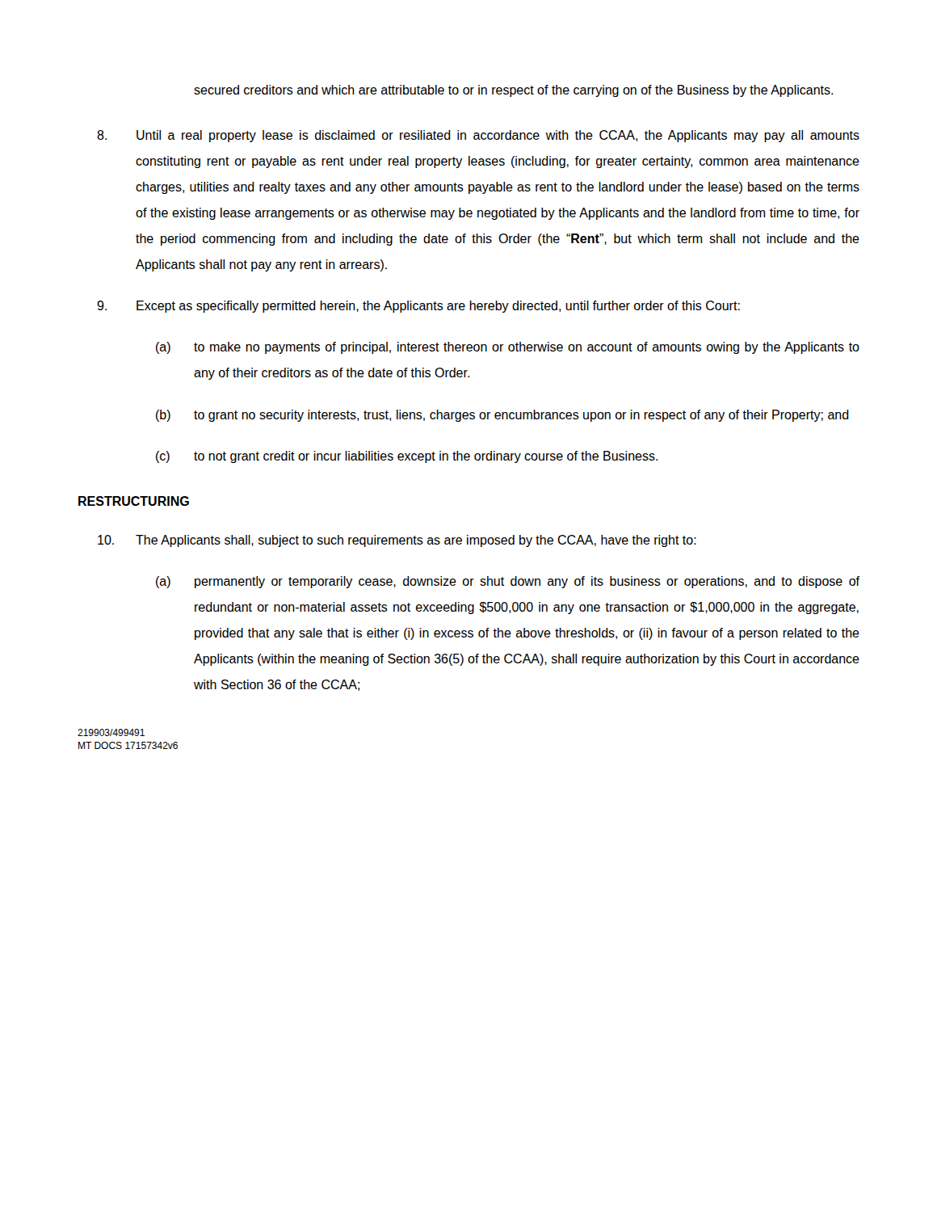secured creditors and which are attributable to or in respect of the carrying on of the Business by the Applicants.
8.
Until a real property lease is disclaimed or resiliated in accordance with the CCAA, the Applicants may pay all amounts constituting rent or payable as rent under real property leases (including, for greater certainty, common area maintenance charges, utilities and realty taxes and any other amounts payable as rent to the landlord under the lease) based on the terms of the existing lease arrangements or as otherwise may be negotiated by the Applicants and the landlord from time to time, for the period commencing from and including the date of this Order (the “Rent”, but which term shall not include and the Applicants shall not pay any rent in arrears).
9.
Except as specifically permitted herein, the Applicants are hereby directed, until further order of this Court:
(a)
to make no payments of principal, interest thereon or otherwise on account of amounts owing by the Applicants to any of their creditors as of the date of this Order.
(b)
to grant no security interests, trust, liens, charges or encumbrances upon or in respect of any of their Property; and
(c)
to not grant credit or incur liabilities except in the ordinary course of the Business.
RESTRUCTURING
10.
The Applicants shall, subject to such requirements as are imposed by the CCAA, have the right to:
(a)
permanently or temporarily cease, downsize or shut down any of its business or operations, and to dispose of redundant or non-material assets not exceeding $500,000 in any one transaction or $1,000,000 in the aggregate, provided that any sale that is either (i) in excess of the above thresholds, or (ii) in favour of a person related to the Applicants (within the meaning of Section 36(5) of the CCAA), shall require authorization by this Court in accordance with Section 36 of the CCAA;
219903/499491
MT DOCS 17157342v6